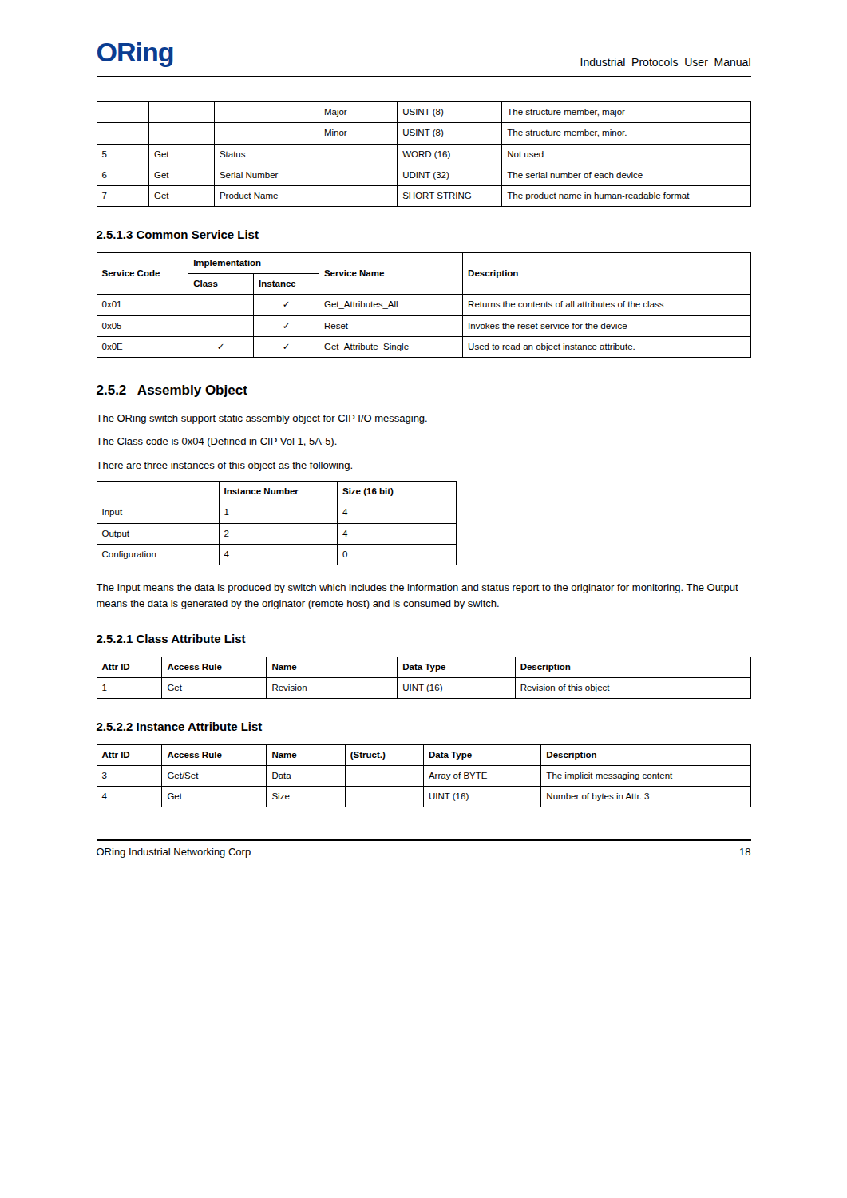ORing
Industrial Protocols User Manual
| | | | Major | USINT (8) | The structure member, major |
| | | | Minor | USINT (8) | The structure member, minor. |
| 5 | Get | Status | | WORD (16) | Not used |
| 6 | Get | Serial Number | | UDINT (32) | The serial number of each device |
| 7 | Get | Product Name | | SHORT STRING | The product name in human-readable format |
2.5.1.3 Common Service List
| Service Code | Implementation | Service Name | Description |
| --- | --- | --- | --- |
| Class | Instance |
| 0x01 | | ✓ | Get_Attributes_All | Returns the contents of all attributes of the class |
| 0x05 | | ✓ | Reset | Invokes the reset service for the device |
| 0x0E | ✓ | ✓ | Get_Attribute_Single | Used to read an object instance attribute. |
2.5.2 Assembly Object
The ORing switch support static assembly object for CIP I/O messaging.
The Class code is 0x04 (Defined in CIP Vol 1, 5A-5).
There are three instances of this object as the following.
| | Instance Number | Size (16 bit) |
| --- | --- | --- |
| Input | 1 | 4 |
| Output | 2 | 4 |
| Configuration | 4 | 0 |
The Input means the data is produced by switch which includes the information and status report to the originator for monitoring. The Output means the data is generated by the originator (remote host) and is consumed by switch.
2.5.2.1 Class Attribute List
| Attr ID | Access Rule | Name | Data Type | Description |
| --- | --- | --- | --- | --- |
| 1 | Get | Revision | UINT (16) | Revision of this object |
2.5.2.2 Instance Attribute List
| Attr ID | Access Rule | Name | (Struct.) | Data Type | Description |
| --- | --- | --- | --- | --- | --- |
| 3 | Get/Set | Data | | Array of BYTE | The implicit messaging content |
| 4 | Get | Size | | UINT (16) | Number of bytes in Attr. 3 |
ORing Industrial Networking Corp
18